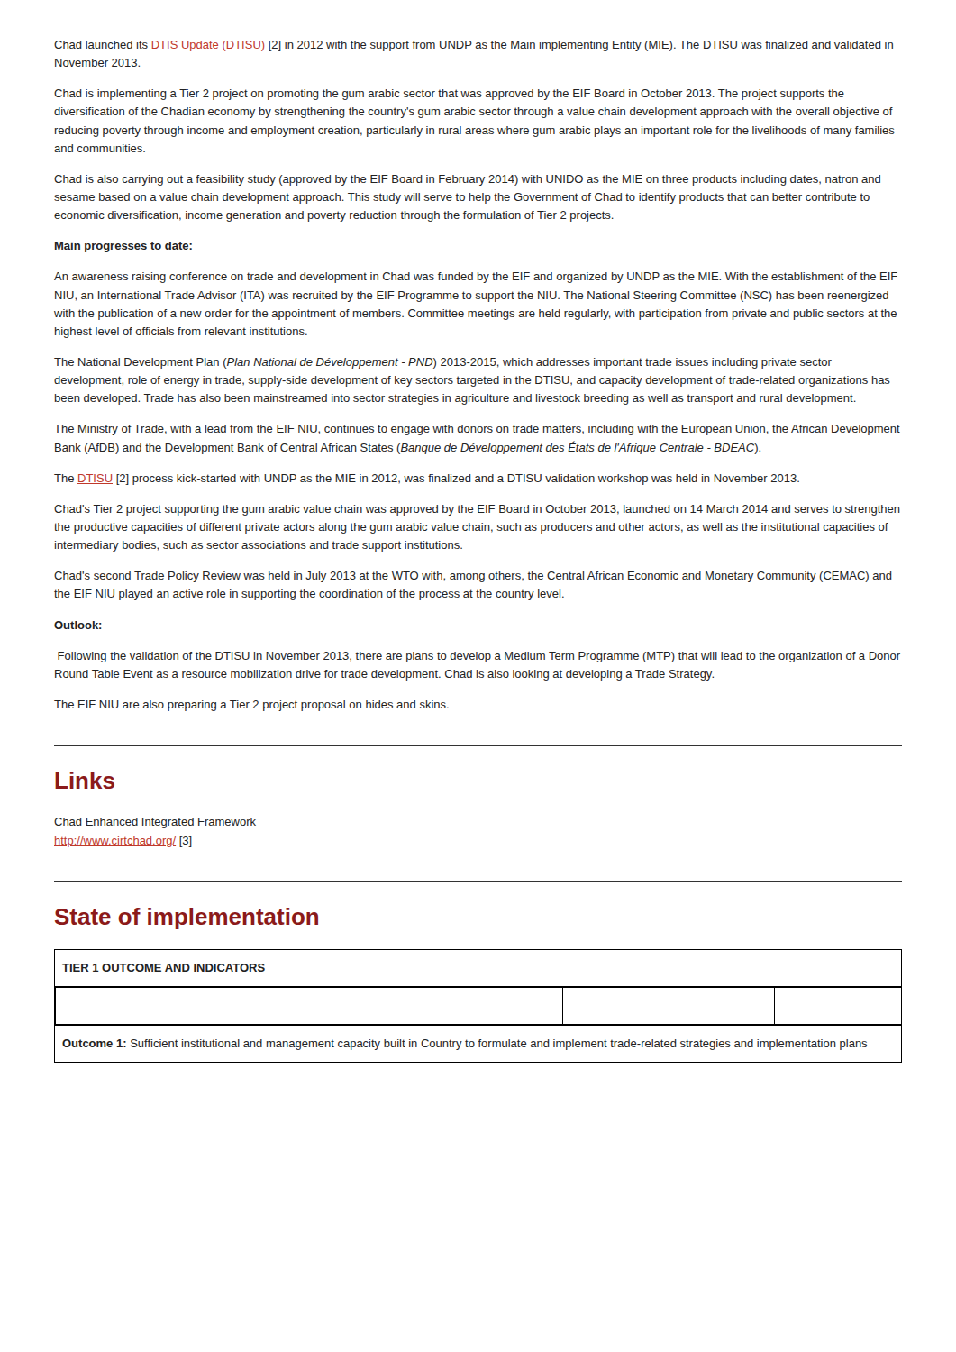Chad launched its DTIS Update (DTISU) [2] in 2012 with the support from UNDP as the Main implementing Entity (MIE). The DTISU was finalized and validated in November 2013.
Chad is implementing a Tier 2 project on promoting the gum arabic sector that was approved by the EIF Board in October 2013. The project supports the diversification of the Chadian economy by strengthening the country's gum arabic sector through a value chain development approach with the overall objective of reducing poverty through income and employment creation, particularly in rural areas where gum arabic plays an important role for the livelihoods of many families and communities.
Chad is also carrying out a feasibility study (approved by the EIF Board in February 2014) with UNIDO as the MIE on three products including dates, natron and sesame based on a value chain development approach. This study will serve to help the Government of Chad to identify products that can better contribute to economic diversification, income generation and poverty reduction through the formulation of Tier 2 projects.
Main progresses to date:
An awareness raising conference on trade and development in Chad was funded by the EIF and organized by UNDP as the MIE. With the establishment of the EIF NIU, an International Trade Advisor (ITA) was recruited by the EIF Programme to support the NIU. The National Steering Committee (NSC) has been reenergized with the publication of a new order for the appointment of members. Committee meetings are held regularly, with participation from private and public sectors at the highest level of officials from relevant institutions.
The National Development Plan (Plan National de Développement - PND) 2013-2015, which addresses important trade issues including private sector development, role of energy in trade, supply-side development of key sectors targeted in the DTISU, and capacity development of trade-related organizations has been developed. Trade has also been mainstreamed into sector strategies in agriculture and livestock breeding as well as transport and rural development.
The Ministry of Trade, with a lead from the EIF NIU, continues to engage with donors on trade matters, including with the European Union, the African Development Bank (AfDB) and the Development Bank of Central African States (Banque de Développement des États de l'Afrique Centrale - BDEAC).
The DTISU [2] process kick-started with UNDP as the MIE in 2012, was finalized and a DTISU validation workshop was held in November 2013.
Chad's Tier 2 project supporting the gum arabic value chain was approved by the EIF Board in October 2013, launched on 14 March 2014 and serves to strengthen the productive capacities of different private actors along the gum arabic value chain, such as producers and other actors, as well as the institutional capacities of intermediary bodies, such as sector associations and trade support institutions.
Chad's second Trade Policy Review was held in July 2013 at the WTO with, among others, the Central African Economic and Monetary Community (CEMAC) and the EIF NIU played an active role in supporting the coordination of the process at the country level.
Outlook:
Following the validation of the DTISU in November 2013, there are plans to develop a Medium Term Programme (MTP) that will lead to the organization of a Donor Round Table Event as a resource mobilization drive for trade development. Chad is also looking at developing a Trade Strategy.
The EIF NIU are also preparing a Tier 2 project proposal on hides and skins.
Links
Chad Enhanced Integrated Framework
http://www.cirtchad.org/ [3]
State of implementation
| TIER 1 OUTCOME AND INDICATORS |
| Outcome 1: Sufficient institutional and management capacity built in Country to formulate and implement trade-related strategies and implementation plans |